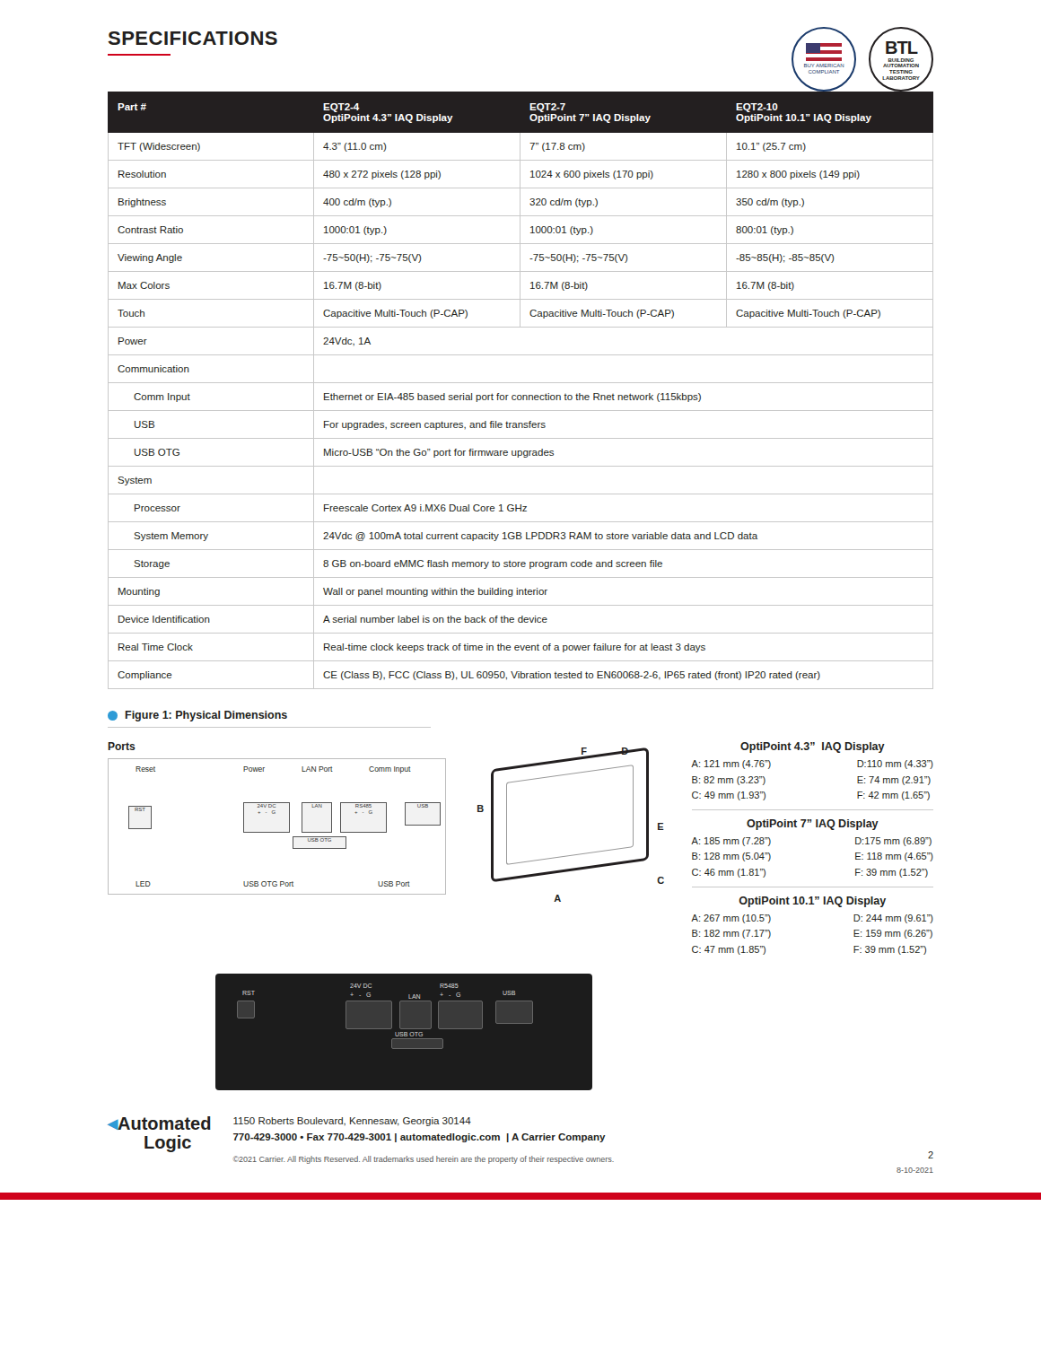SPECIFICATIONS
BUY AMERICAN
COMPLIANT
BTL
BUILDING AUTOMATION
TESTING LABORATORY
| Part # | EQT2-4 OptiPoint 4.3” IAQ Display | EQT2-7 OptiPoint 7” IAQ Display | EQT2-10 OptiPoint 10.1” IAQ Display |
| --- | --- | --- | --- |
| TFT (Widescreen) | 4.3” (11.0 cm) | 7” (17.8 cm) | 10.1” (25.7 cm) |
| Resolution | 480 x 272 pixels (128 ppi) | 1024 x 600 pixels (170 ppi) | 1280 x 800 pixels (149 ppi) |
| Brightness | 400 cd/m (typ.) | 320 cd/m (typ.) | 350 cd/m (typ.) |
| Contrast Ratio | 1000:01 (typ.) | 1000:01 (typ.) | 800:01 (typ.) |
| Viewing Angle | -75~50(H); -75~75(V) | -75~50(H); -75~75(V) | -85~85(H); -85~85(V) |
| Max Colors | 16.7M (8-bit) | 16.7M (8-bit) | 16.7M (8-bit) |
| Touch | Capacitive Multi-Touch (P-CAP) | Capacitive Multi-Touch (P-CAP) | Capacitive Multi-Touch (P-CAP) |
| Power | 24Vdc, 1A |
| Communication | |
| Comm Input | Ethernet or EIA-485 based serial port for connection to the Rnet network (115kbps) |
| USB | For upgrades, screen captures, and file transfers |
| USB OTG | Micro-USB “On the Go” port for firmware upgrades |
| System | |
| Processor | Freescale Cortex A9 i.MX6 Dual Core 1 GHz |
| System Memory | 24Vdc @ 100mA total current capacity 1GB LPDDR3 RAM to store variable data and LCD data |
| Storage | 8 GB on-board eMMC flash memory to store program code and screen file |
| Mounting | Wall or panel mounting within the building interior |
| Device Identification | A serial number label is on the back of the device |
| Real Time Clock | Real-time clock keeps track of time in the event of a power failure for at least 3 days |
| Compliance | CE (Class B), FCC (Class B), UL 60950, Vibration tested to EN60068-2-6, IP65 rated (front) IP20 rated (rear) |
Figure 1: Physical Dimensions
Ports
Reset
Power
LAN Port
Comm Input
RST
24V DC
+ - G
LAN
RS485
+ - G
USB
USB OTG
LED
USB OTG Port
USB Port
B
A
C
E
F
D
OptiPoint 4.3” IAQ Display
A: 121 mm (4.76”)
B: 82 mm (3.23”)
C: 49 mm (1.93”)
D:110 mm (4.33”)
E: 74 mm (2.91”)
F: 42 mm (1.65”)
OptiPoint 7” IAQ Display
A: 185 mm (7.28”)
B: 128 mm (5.04”)
C: 46 mm (1.81”)
D:175 mm (6.89”)
E: 118 mm (4.65”)
F: 39 mm (1.52”)
OptiPoint 10.1” IAQ Display
A: 267 mm (10.5”)
B: 182 mm (7.17”)
C: 47 mm (1.85”)
D: 244 mm (9.61”)
E: 159 mm (6.26”)
F: 39 mm (1.52”)
RST
24V DC
+ - G
LAN
R5485
+ - G
USB
USB OTG
◂Automated
Logic
1150 Roberts Boulevard, Kennesaw, Georgia 30144
770-429-3000 • Fax 770-429-3001 | automatedlogic.com | A Carrier Company
©2021 Carrier. All Rights Reserved. All trademarks used herein are the property of their respective owners.
2
8-10-2021